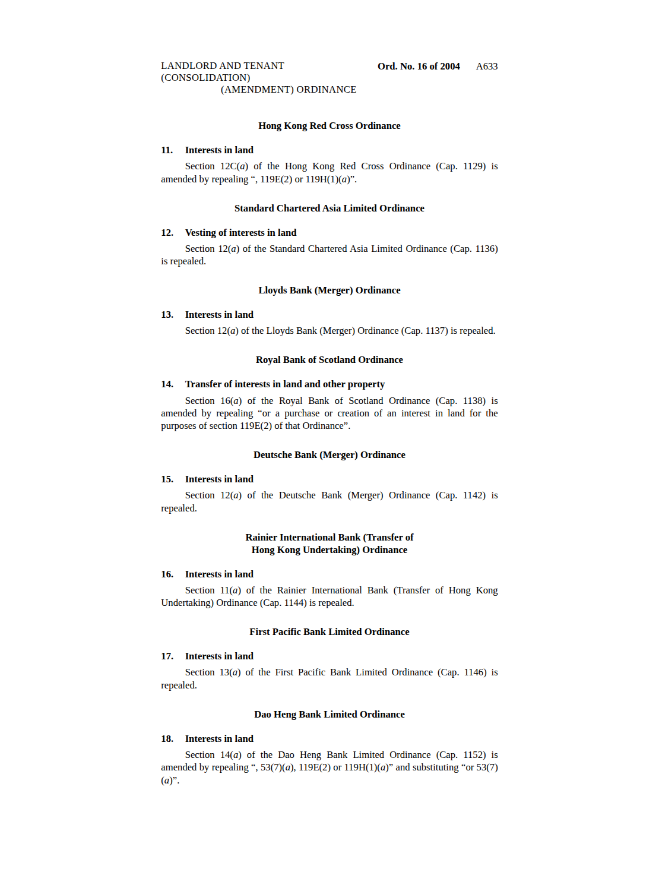Landlord and Tenant (Consolidation) (Amendment) Ordinance
Ord. No. 16 of 2004
A633
Hong Kong Red Cross Ordinance
11. Interests in land
Section 12C(a) of the Hong Kong Red Cross Ordinance (Cap. 1129) is amended by repealing “, 119E(2) or 119H(1)(a)”.
Standard Chartered Asia Limited Ordinance
12. Vesting of interests in land
Section 12(a) of the Standard Chartered Asia Limited Ordinance (Cap. 1136) is repealed.
Lloyds Bank (Merger) Ordinance
13. Interests in land
Section 12(a) of the Lloyds Bank (Merger) Ordinance (Cap. 1137) is repealed.
Royal Bank of Scotland Ordinance
14. Transfer of interests in land and other property
Section 16(a) of the Royal Bank of Scotland Ordinance (Cap. 1138) is amended by repealing “or a purchase or creation of an interest in land for the purposes of section 119E(2) of that Ordinance”.
Deutsche Bank (Merger) Ordinance
15. Interests in land
Section 12(a) of the Deutsche Bank (Merger) Ordinance (Cap. 1142) is repealed.
Rainier International Bank (Transfer of
Hong Kong Undertaking) Ordinance
16. Interests in land
Section 11(a) of the Rainier International Bank (Transfer of Hong Kong Undertaking) Ordinance (Cap. 1144) is repealed.
First Pacific Bank Limited Ordinance
17. Interests in land
Section 13(a) of the First Pacific Bank Limited Ordinance (Cap. 1146) is repealed.
Dao Heng Bank Limited Ordinance
18. Interests in land
Section 14(a) of the Dao Heng Bank Limited Ordinance (Cap. 1152) is amended by repealing “, 53(7)(a), 119E(2) or 119H(1)(a)” and substituting “or 53(7)(a)”.